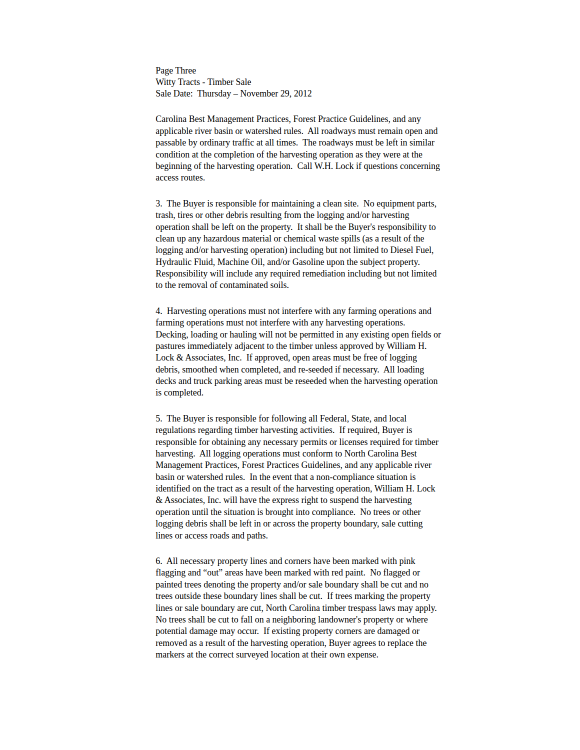Page Three
Witty Tracts - Timber Sale
Sale Date: Thursday – November 29, 2012
Carolina Best Management Practices, Forest Practice Guidelines, and any applicable river basin or watershed rules. All roadways must remain open and passable by ordinary traffic at all times. The roadways must be left in similar condition at the completion of the harvesting operation as they were at the beginning of the harvesting operation. Call W.H. Lock if questions concerning access routes.
3. The Buyer is responsible for maintaining a clean site. No equipment parts, trash, tires or other debris resulting from the logging and/or harvesting operation shall be left on the property. It shall be the Buyer's responsibility to clean up any hazardous material or chemical waste spills (as a result of the logging and/or harvesting operation) including but not limited to Diesel Fuel, Hydraulic Fluid, Machine Oil, and/or Gasoline upon the subject property. Responsibility will include any required remediation including but not limited to the removal of contaminated soils.
4. Harvesting operations must not interfere with any farming operations and farming operations must not interfere with any harvesting operations. Decking, loading or hauling will not be permitted in any existing open fields or pastures immediately adjacent to the timber unless approved by William H. Lock & Associates, Inc. If approved, open areas must be free of logging debris, smoothed when completed, and re-seeded if necessary. All loading decks and truck parking areas must be reseeded when the harvesting operation is completed.
5. The Buyer is responsible for following all Federal, State, and local regulations regarding timber harvesting activities. If required, Buyer is responsible for obtaining any necessary permits or licenses required for timber harvesting. All logging operations must conform to North Carolina Best Management Practices, Forest Practices Guidelines, and any applicable river basin or watershed rules. In the event that a non-compliance situation is identified on the tract as a result of the harvesting operation, William H. Lock & Associates, Inc. will have the express right to suspend the harvesting operation until the situation is brought into compliance. No trees or other logging debris shall be left in or across the property boundary, sale cutting lines or access roads and paths.
6. All necessary property lines and corners have been marked with pink flagging and “out” areas have been marked with red paint. No flagged or painted trees denoting the property and/or sale boundary shall be cut and no trees outside these boundary lines shall be cut. If trees marking the property lines or sale boundary are cut, North Carolina timber trespass laws may apply. No trees shall be cut to fall on a neighboring landowner's property or where potential damage may occur. If existing property corners are damaged or removed as a result of the harvesting operation, Buyer agrees to replace the markers at the correct surveyed location at their own expense.